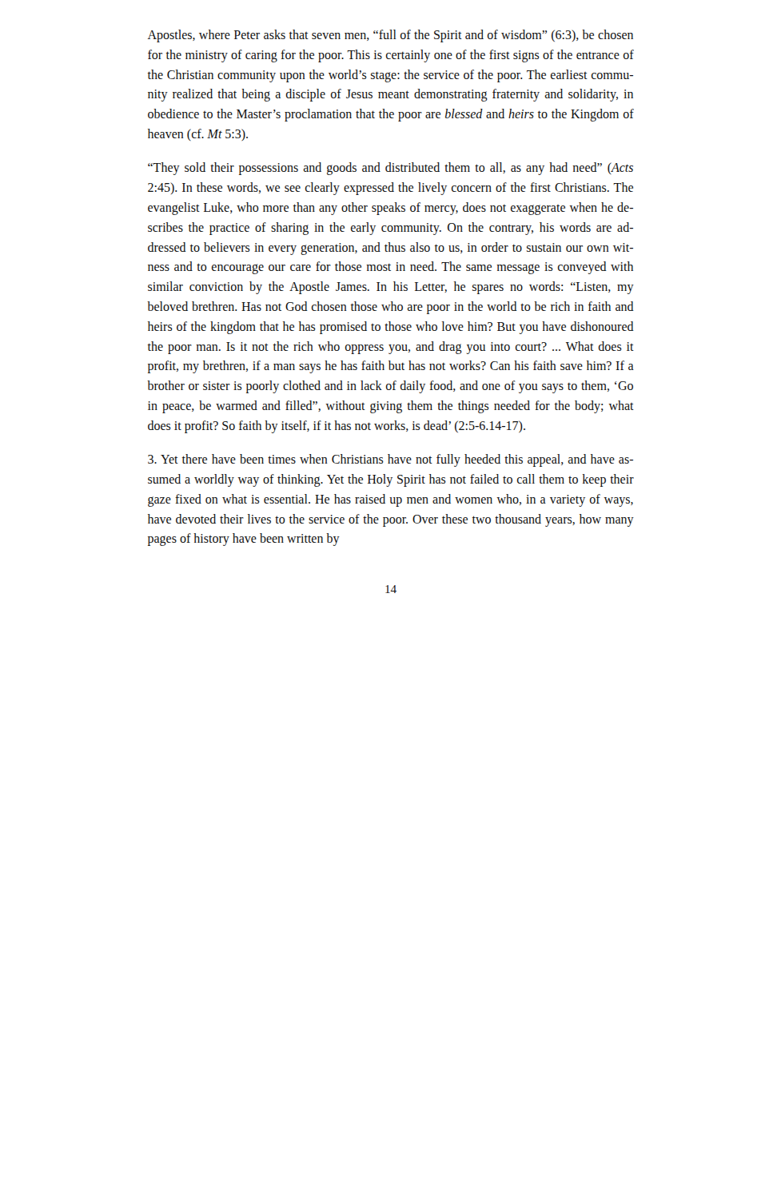Apostles, where Peter asks that seven men, “full of the Spirit and of wisdom” (6:3), be chosen for the ministry of caring for the poor. This is certainly one of the first signs of the entrance of the Christian community upon the world’s stage: the service of the poor. The earliest community realized that being a disciple of Jesus meant demonstrating fraternity and solidarity, in obedience to the Master’s proclamation that the poor are blessed and heirs to the Kingdom of heaven (cf. Mt 5:3).
“They sold their possessions and goods and distributed them to all, as any had need” (Acts 2:45). In these words, we see clearly expressed the lively concern of the first Christians. The evangelist Luke, who more than any other speaks of mercy, does not exaggerate when he describes the practice of sharing in the early community. On the contrary, his words are addressed to believers in every generation, and thus also to us, in order to sustain our own witness and to encourage our care for those most in need. The same message is conveyed with similar conviction by the Apostle James. In his Letter, he spares no words: “Listen, my beloved brethren. Has not God chosen those who are poor in the world to be rich in faith and heirs of the kingdom that he has promised to those who love him? But you have dishonoured the poor man. Is it not the rich who oppress you, and drag you into court? ... What does it profit, my brethren, if a man says he has faith but has not works? Can his faith save him? If a brother or sister is poorly clothed and in lack of daily food, and one of you says to them, ‘Go in peace, be warmed and filled”, without giving them the things needed for the body; what does it profit? So faith by itself, if it has not works, is dead’ (2:5-6.14-17).
3. Yet there have been times when Christians have not fully heeded this appeal, and have assumed a worldly way of thinking. Yet the Holy Spirit has not failed to call them to keep their gaze fixed on what is essential. He has raised up men and women who, in a variety of ways, have devoted their lives to the service of the poor. Over these two thousand years, how many pages of history have been written by
14